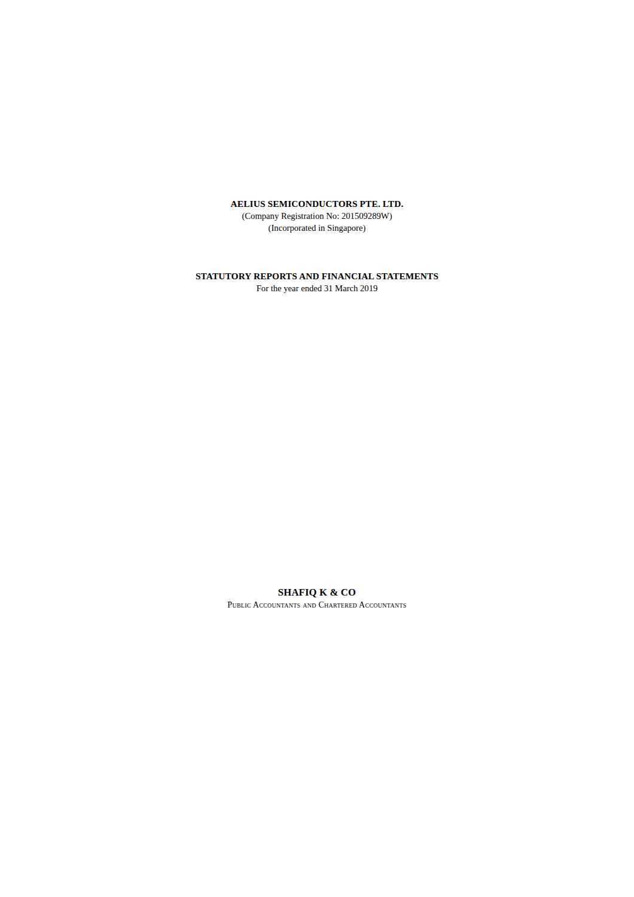AELIUS SEMICONDUCTORS PTE. LTD.
(Company Registration No: 201509289W)
(Incorporated in Singapore)
STATUTORY REPORTS AND FINANCIAL STATEMENTS
For the year ended 31 March 2019
SHAFIQ K & CO
Public Accountants and Chartered Accountants